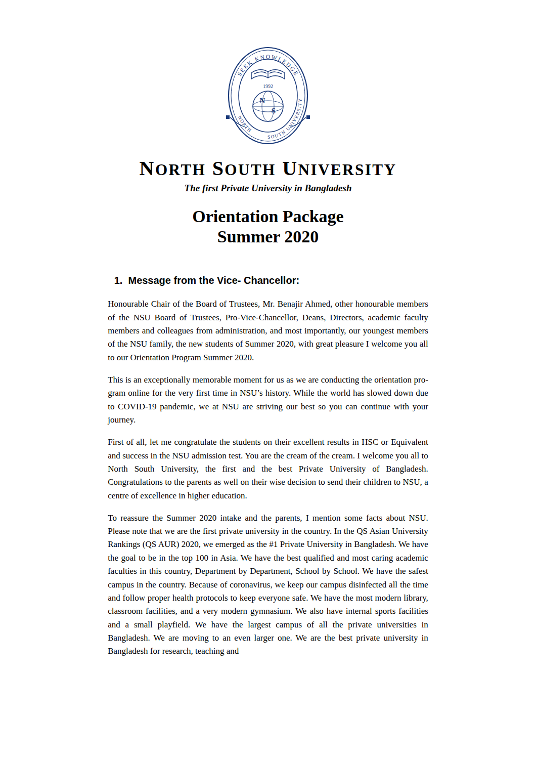SEEK KNOWLEDGE NORTH SOUTH UNIVERSITY 1992 N S
NORTH SOUTH UNIVERSITY
The first Private University in Bangladesh
Orientation Package
Summer 2020
1. Message from the Vice- Chancellor:
Honourable Chair of the Board of Trustees, Mr. Benajir Ahmed, other honourable members of the NSU Board of Trustees, Pro-Vice-Chancellor, Deans, Directors, academic faculty members and colleagues from administration, and most importantly, our youngest members of the NSU family, the new students of Summer 2020, with great pleasure I welcome you all to our Orientation Program Summer 2020.
This is an exceptionally memorable moment for us as we are conducting the orientation program online for the very first time in NSU’s history. While the world has slowed down due to COVID-19 pandemic, we at NSU are striving our best so you can continue with your journey.
First of all, let me congratulate the students on their excellent results in HSC or Equivalent and success in the NSU admission test. You are the cream of the cream. I welcome you all to North South University, the first and the best Private University of Bangladesh. Congratulations to the parents as well on their wise decision to send their children to NSU, a centre of excellence in higher education.
To reassure the Summer 2020 intake and the parents, I mention some facts about NSU. Please note that we are the first private university in the country. In the QS Asian University Rankings (QS AUR) 2020, we emerged as the #1 Private University in Bangladesh. We have the goal to be in the top 100 in Asia. We have the best qualified and most caring academic faculties in this country, Department by Department, School by School. We have the safest campus in the country. Because of coronavirus, we keep our campus disinfected all the time and follow proper health protocols to keep everyone safe. We have the most modern library, classroom facilities, and a very modern gymnasium. We also have internal sports facilities and a small playfield. We have the largest campus of all the private universities in Bangladesh. We are moving to an even larger one. We are the best private university in Bangladesh for research, teaching and